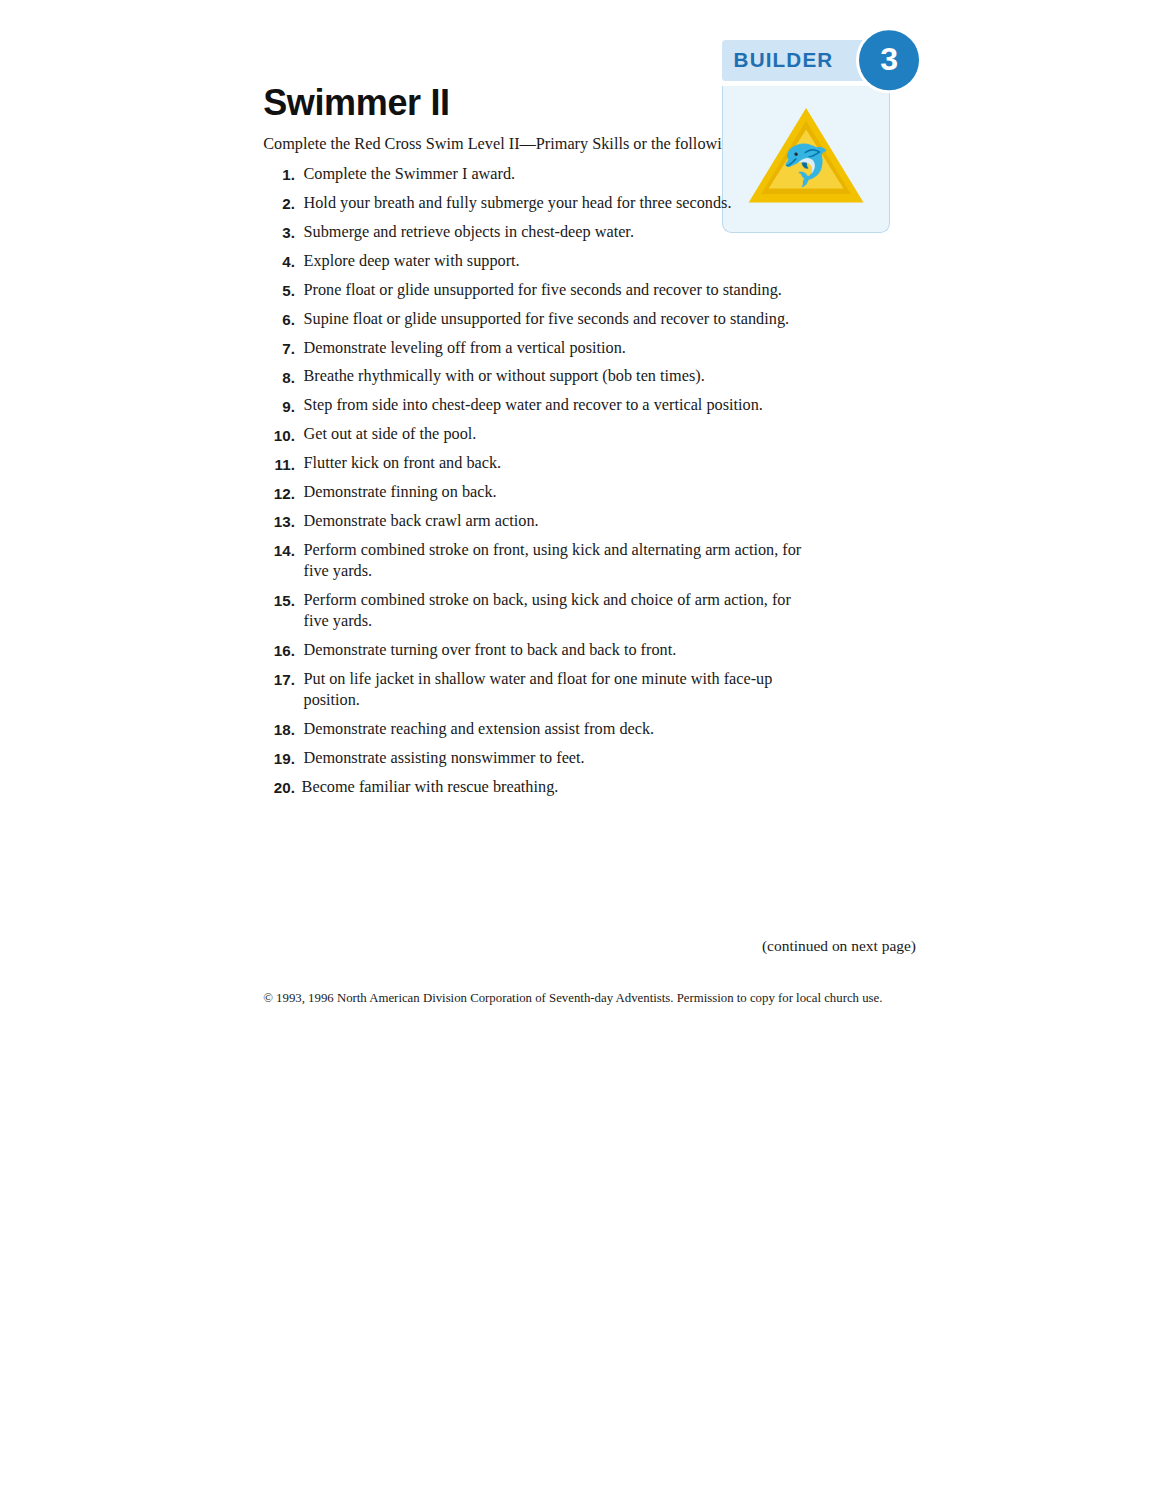BUILDER 3
🐬
Swimmer II
Complete the Red Cross Swim Level II—Primary Skills or the following:
Complete the Swimmer I award.
Hold your breath and fully submerge your head for three seconds.
Submerge and retrieve objects in chest-deep water.
Explore deep water with support.
Prone float or glide unsupported for five seconds and recover to standing.
Supine float or glide unsupported for five seconds and recover to standing.
Demonstrate leveling off from a vertical position.
Breathe rhythmically with or without support (bob ten times).
Step from side into chest-deep water and recover to a vertical position.
Get out at side of the pool.
Flutter kick on front and back.
Demonstrate finning on back.
Demonstrate back crawl arm action.
Perform combined stroke on front, using kick and alternating arm action, for five yards.
Perform combined stroke on back, using kick and choice of arm action, for five yards.
Demonstrate turning over front to back and back to front.
Put on life jacket in shallow water and float for one minute with face-up position.
Demonstrate reaching and extension assist from deck.
Demonstrate assisting nonswimmer to feet.
Become familiar with rescue breathing.
(continued on next page)
© 1993, 1996 North American Division Corporation of Seventh-day Adventists. Permission to copy for local church use.